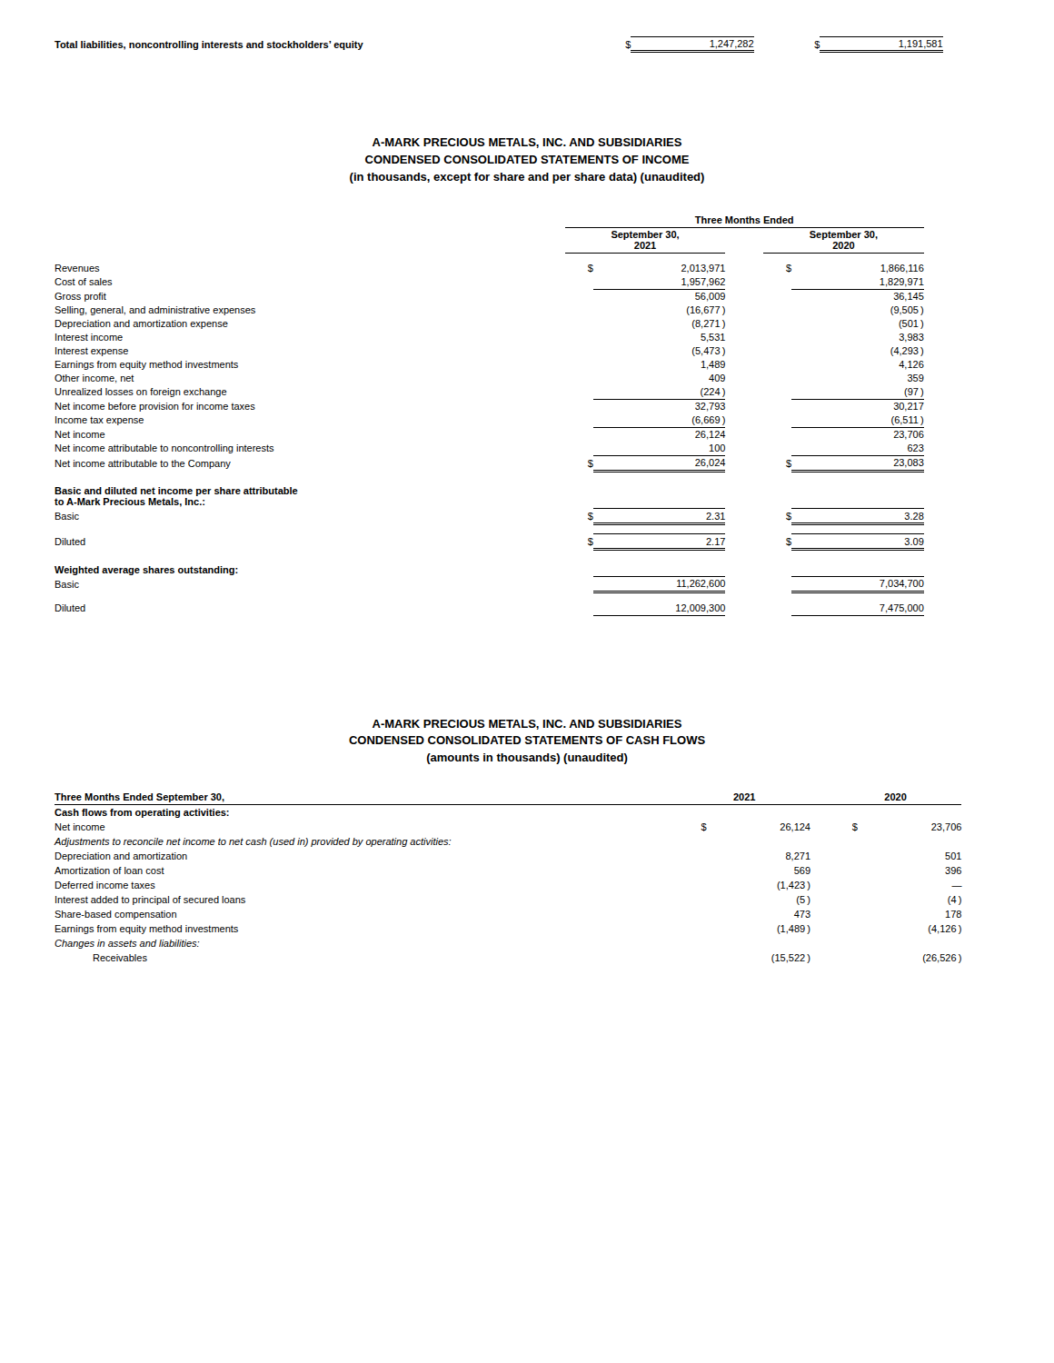| Total liabilities, noncontrolling interests and stockholders’ equity | | $ | 1,247,282 | | $ | 1,191,581 | |
A-MARK PRECIOUS METALS, INC. AND SUBSIDIARIES
CONDENSED CONSOLIDATED STATEMENTS OF INCOME
(in thousands, except for share and per share data) (unaudited)
| | | Three Months Ended | |
| | | September 30, 2021 | | September 30, 2020 | |
| Revenues | | $ | 2,013,971 | | $ | 1,866,116 | |
| Cost of sales | | | 1,957,962 | | | 1,829,971 | |
| Gross profit | | | 56,009 | | | 36,145 | |
| Selling, general, and administrative expenses | | | (16,677 ) | | | (9,505 ) | |
| Depreciation and amortization expense | | | (8,271 ) | | | (501 ) | |
| Interest income | | | 5,531 | | | 3,983 | |
| Interest expense | | | (5,473 ) | | | (4,293 ) | |
| Earnings from equity method investments | | | 1,489 | | | 4,126 | |
| Other income, net | | | 409 | | | 359 | |
| Unrealized losses on foreign exchange | | | (224 ) | | | (97 ) | |
| Net income before provision for income taxes | | | 32,793 | | | 30,217 | |
| Income tax expense | | | (6,669 ) | | | (6,511 ) | |
| Net income | | | 26,124 | | | 23,706 | |
| Net income attributable to noncontrolling interests | | | 100 | | | 623 | |
| Net income attributable to the Company | | $ | 26,024 | | $ | 23,083 | |
| Basic and diluted net income per share attributable to A-Mark Precious Metals, Inc.: | | | | | | | |
| Basic | | $ | 2.31 | | $ | 3.28 | |
| Diluted | | $ | 2.17 | | $ | 3.09 | |
| Weighted average shares outstanding: | | | | | | | |
| Basic | | | 11,262,600 | | | 7,034,700 | |
| Diluted | | | 12,009,300 | | | 7,475,000 | |
A-MARK PRECIOUS METALS, INC. AND SUBSIDIARIES
CONDENSED CONSOLIDATED STATEMENTS OF CASH FLOWS
(amounts in thousands) (unaudited)
| Three Months Ended September 30, | | 2021 | | 2020 | |
| Cash flows from operating activities: | | | | | | | |
| Net income | | $ | 26,124 | | $ | 23,706 | |
| Adjustments to reconcile net income to net cash (used in) provided by operating activities: | | | | | | | |
| Depreciation and amortization | | | 8,271 | | | 501 | |
| Amortization of loan cost | | | 569 | | | 396 | |
| Deferred income taxes | | | (1,423 ) | | | — | |
| Interest added to principal of secured loans | | | (5 ) | | | (4 ) | |
| Share-based compensation | | | 473 | | | 178 | |
| Earnings from equity method investments | | | (1,489 ) | | | (4,126 ) | |
| Changes in assets and liabilities: | | | | | | | |
| Receivables | | | (15,522 ) | | | (26,526 ) | |